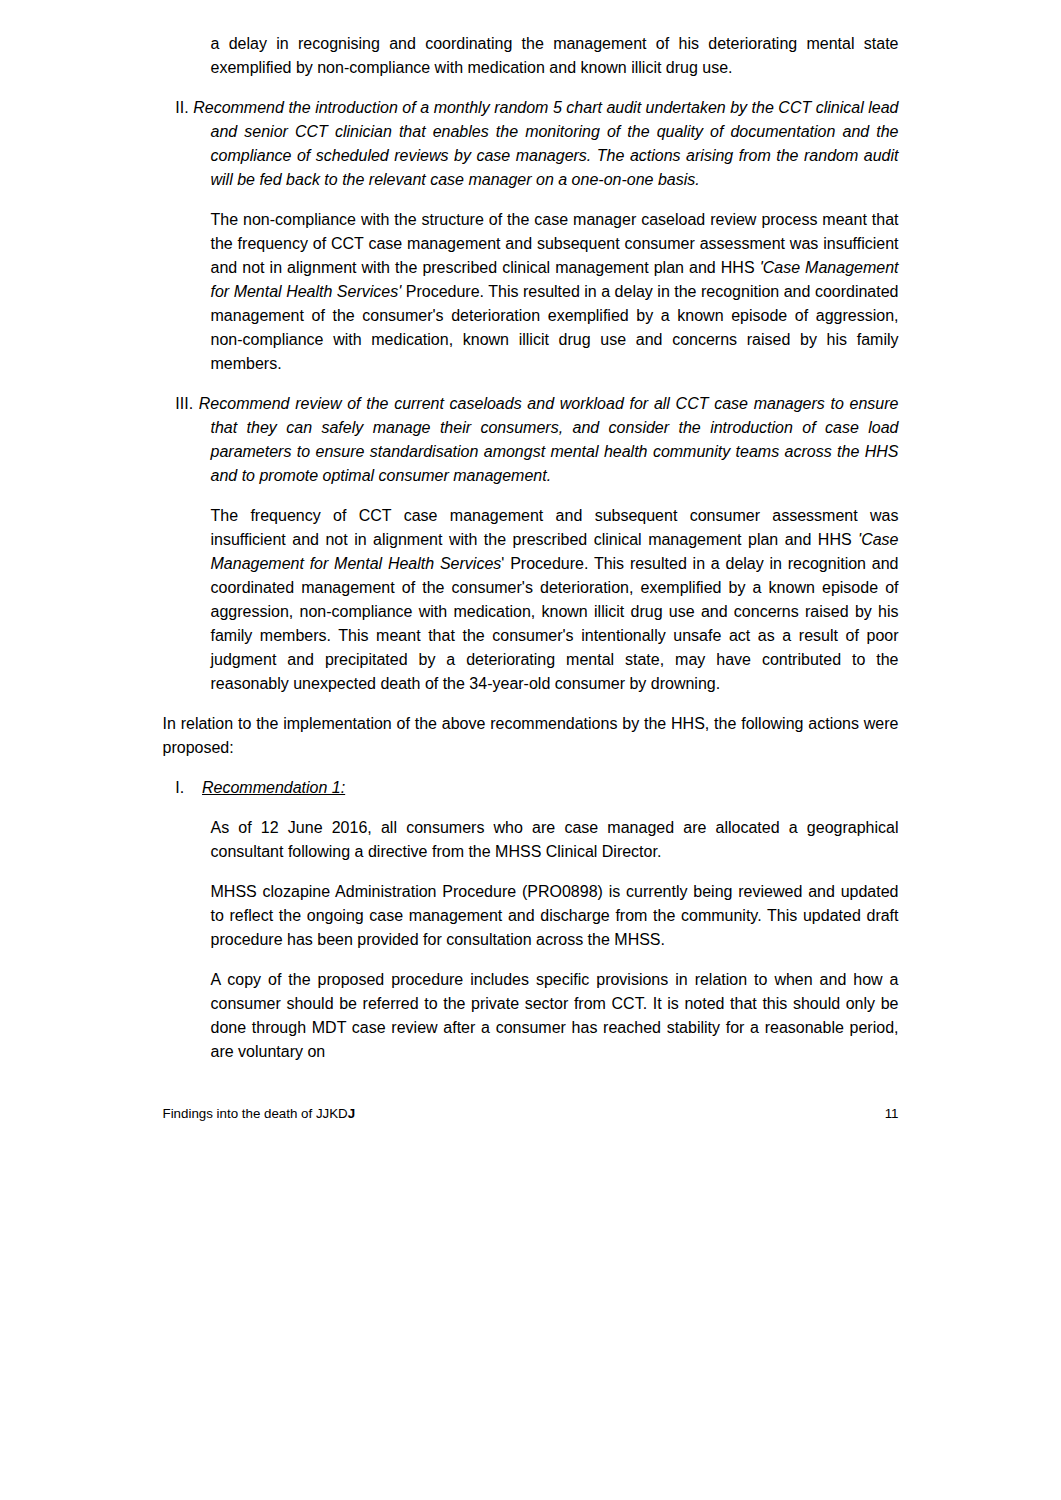a delay in recognising and coordinating the management of his deteriorating mental state exemplified by non-compliance with medication and known illicit drug use.
II. Recommend the introduction of a monthly random 5 chart audit undertaken by the CCT clinical lead and senior CCT clinician that enables the monitoring of the quality of documentation and the compliance of scheduled reviews by case managers. The actions arising from the random audit will be fed back to the relevant case manager on a one-on-one basis.
The non-compliance with the structure of the case manager caseload review process meant that the frequency of CCT case management and subsequent consumer assessment was insufficient and not in alignment with the prescribed clinical management plan and HHS 'Case Management for Mental Health Services' Procedure. This resulted in a delay in the recognition and coordinated management of the consumer's deterioration exemplified by a known episode of aggression, non-compliance with medication, known illicit drug use and concerns raised by his family members.
III. Recommend review of the current caseloads and workload for all CCT case managers to ensure that they can safely manage their consumers, and consider the introduction of case load parameters to ensure standardisation amongst mental health community teams across the HHS and to promote optimal consumer management.
The frequency of CCT case management and subsequent consumer assessment was insufficient and not in alignment with the prescribed clinical management plan and HHS 'Case Management for Mental Health Services' Procedure. This resulted in a delay in recognition and coordinated management of the consumer's deterioration, exemplified by a known episode of aggression, non-compliance with medication, known illicit drug use and concerns raised by his family members. This meant that the consumer's intentionally unsafe act as a result of poor judgment and precipitated by a deteriorating mental state, may have contributed to the reasonably unexpected death of the 34-year-old consumer by drowning.
In relation to the implementation of the above recommendations by the HHS, the following actions were proposed:
I. Recommendation 1:
As of 12 June 2016, all consumers who are case managed are allocated a geographical consultant following a directive from the MHSS Clinical Director.
MHSS clozapine Administration Procedure (PRO0898) is currently being reviewed and updated to reflect the ongoing case management and discharge from the community. This updated draft procedure has been provided for consultation across the MHSS.
A copy of the proposed procedure includes specific provisions in relation to when and how a consumer should be referred to the private sector from CCT. It is noted that this should only be done through MDT case review after a consumer has reached stability for a reasonable period, are voluntary on
Findings into the death of JJKDJ 11